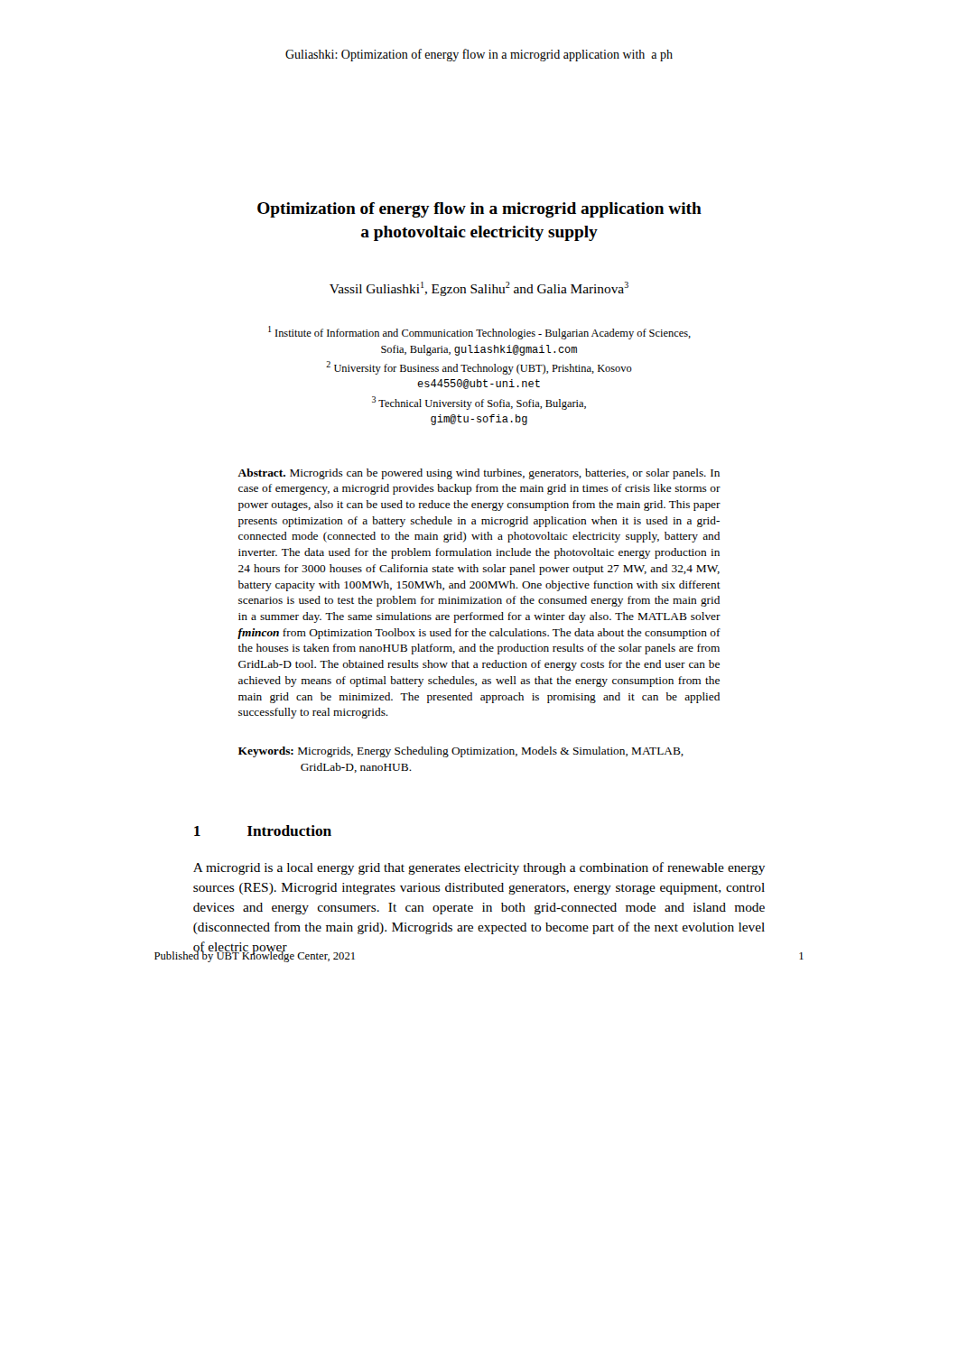Guliashki: Optimization of energy flow in a microgrid application with a ph
Optimization of energy flow in a microgrid application with
a photovoltaic electricity supply
Vassil Guliashki1, Egzon Salihu2 and Galia Marinova3
1 Institute of Information and Communication Technologies - Bulgarian Academy of Sciences,
Sofia, Bulgaria, guliashki@gmail.com
2 University for Business and Technology (UBT), Prishtina, Kosovo
es44550@ubt-uni.net
3 Technical University of Sofia, Sofia, Bulgaria,
gim@tu-sofia.bg
Abstract. Microgrids can be powered using wind turbines, generators, batteries, or solar panels. In case of emergency, a microgrid provides backup from the main grid in times of crisis like storms or power outages, also it can be used to reduce the energy consumption from the main grid. This paper presents optimization of a battery schedule in a microgrid application when it is used in a grid-connected mode (connected to the main grid) with a photovoltaic electricity supply, battery and inverter. The data used for the problem formulation include the photovoltaic energy production in 24 hours for 3000 houses of California state with solar panel power output 27 MW, and 32,4 MW, battery capacity with 100MWh, 150MWh, and 200MWh. One objective function with six different scenarios is used to test the problem for minimization of the consumed energy from the main grid in a summer day. The same simulations are performed for a winter day also. The MATLAB solver fmincon from Optimization Toolbox is used for the calculations. The data about the consumption of the houses is taken from nanoHUB platform, and the production results of the solar panels are from GridLab-D tool. The obtained results show that a reduction of energy costs for the end user can be achieved by means of optimal battery schedules, as well as that the energy consumption from the main grid can be minimized. The presented approach is promising and it can be applied successfully to real microgrids.
Keywords: Microgrids, Energy Scheduling Optimization, Models & Simulation, MATLAB, GridLab-D, nanoHUB.
1 Introduction
A microgrid is a local energy grid that generates electricity through a combination of renewable energy sources (RES). Microgrid integrates various distributed generators, energy storage equipment, control devices and energy consumers. It can operate in both grid-connected mode and island mode (disconnected from the main grid). Microgrids are expected to become part of the next evolution level of electric power
Published by UBT Knowledge Center, 2021 1